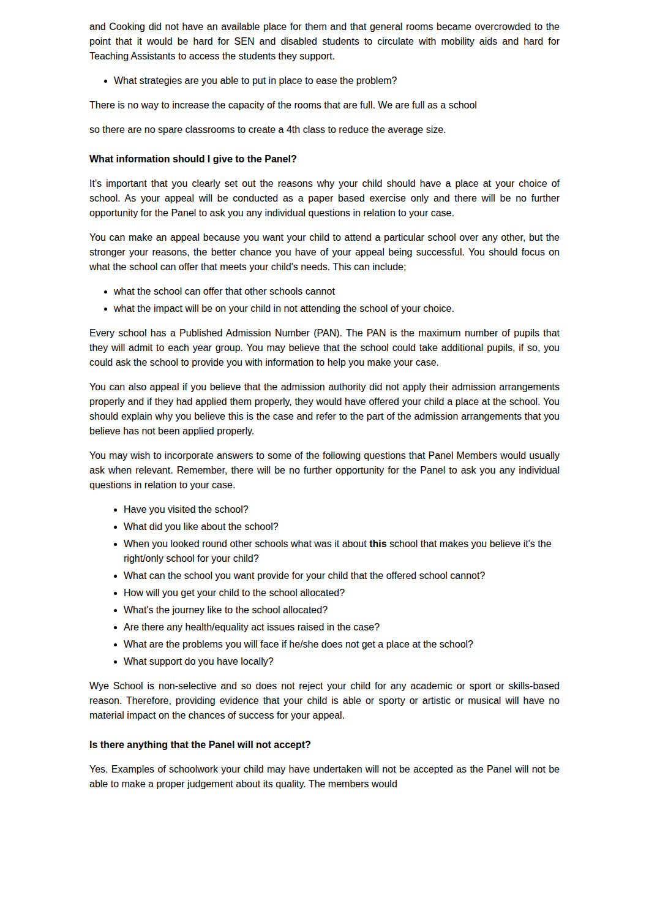and Cooking did not have an available place for them and that general rooms became overcrowded to the point that it would be hard for SEN and disabled students to circulate with mobility aids and hard for Teaching Assistants to access the students they support.
What strategies are you able to put in place to ease the problem?
There is no way to increase the capacity of the rooms that are full. We are full as a school
so there are no spare classrooms to create a 4th class to reduce the average size.
What information should I give to the Panel?
It's important that you clearly set out the reasons why your child should have a place at your choice of school. As your appeal will be conducted as a paper based exercise only and there will be no further opportunity for the Panel to ask you any individual questions in relation to your case.
You can make an appeal because you want your child to attend a particular school over any other, but the stronger your reasons, the better chance you have of your appeal being successful. You should focus on what the school can offer that meets your child's needs. This can include;
what the school can offer that other schools cannot
what the impact will be on your child in not attending the school of your choice.
Every school has a Published Admission Number (PAN). The PAN is the maximum number of pupils that they will admit to each year group. You may believe that the school could take additional pupils, if so, you could ask the school to provide you with information to help you make your case.
You can also appeal if you believe that the admission authority did not apply their admission arrangements properly and if they had applied them properly, they would have offered your child a place at the school. You should explain why you believe this is the case and refer to the part of the admission arrangements that you believe has not been applied properly.
You may wish to incorporate answers to some of the following questions that Panel Members would usually ask when relevant. Remember, there will be no further opportunity for the Panel to ask you any individual questions in relation to your case.
Have you visited the school?
What did you like about the school?
When you looked round other schools what was it about this school that makes you believe it's the right/only school for your child?
What can the school you want provide for your child that the offered school cannot?
How will you get your child to the school allocated?
What's the journey like to the school allocated?
Are there any health/equality act issues raised in the case?
What are the problems you will face if he/she does not get a place at the school?
What support do you have locally?
Wye School is non-selective and so does not reject your child for any academic or sport or skills-based reason. Therefore, providing evidence that your child is able or sporty or artistic or musical will have no material impact on the chances of success for your appeal.
Is there anything that the Panel will not accept?
Yes. Examples of schoolwork your child may have undertaken will not be accepted as the Panel will not be able to make a proper judgement about its quality. The members would